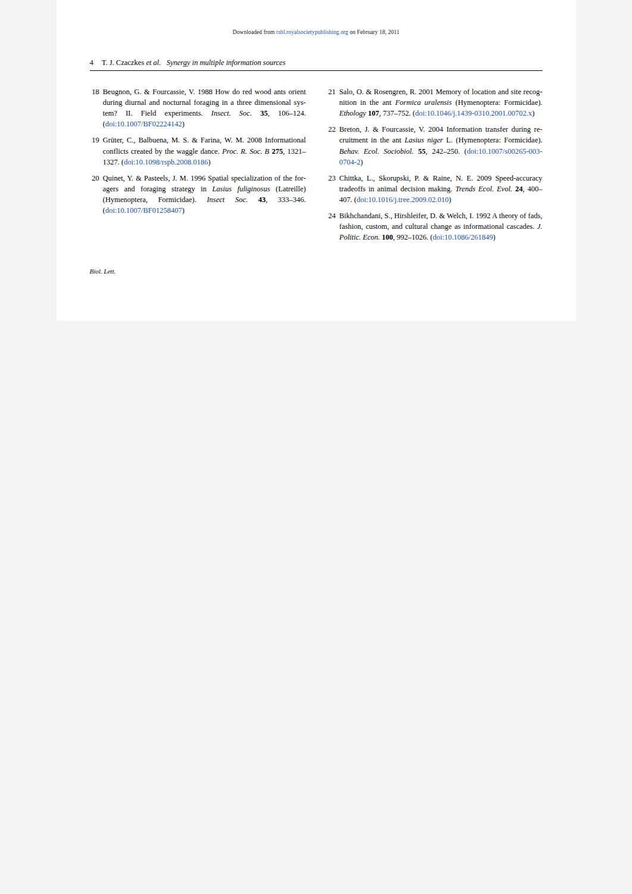Downloaded from rsbl.royalsocietypublishing.org on February 18, 2011
4 T. J. Czaczkes et al. Synergy in multiple information sources
Beugnon, G. & Fourcassie, V. 1988 How do red wood ants orient during diurnal and nocturnal foraging in a three dimensional system? II. Field experiments. Insect. Soc. 35, 106–124. (doi:10.1007/BF02224142)
Grüter, C., Balbuena, M. S. & Farina, W. M. 2008 Informational conflicts created by the waggle dance. Proc. R. Soc. B 275, 1321–1327. (doi:10.1098/rspb.2008.0186)
Quinet, Y. & Pasteels, J. M. 1996 Spatial specialization of the foragers and foraging strategy in Lasius fuliginosus (Latreille) (Hymenoptera, Formicidae). Insect Soc. 43, 333–346. (doi:10.1007/BF01258407)
Salo, O. & Rosengren, R. 2001 Memory of location and site recognition in the ant Formica uralensis (Hymenoptera: Formicidae). Ethology 107, 737–752. (doi:10.1046/j.1439-0310.2001.00702.x)
Breton, J. & Fourcassie, V. 2004 Information transfer during recruitment in the ant Lasius niger L. (Hymenoptera: Formicidae). Behav. Ecol. Sociobiol. 55, 242–250. (doi:10.1007/s00265-003-0704-2)
Chittka, L., Skorupski, P. & Raine, N. E. 2009 Speed-accuracy tradeoffs in animal decision making. Trends Ecol. Evol. 24, 400–407. (doi:10.1016/j.tree.2009.02.010)
Bikhchandani, S., Hirshleifer, D. & Welch, I. 1992 A theory of fads, fashion, custom, and cultural change as informational cascades. J. Politic. Econ. 100, 992–1026. (doi:10.1086/261849)
Biol. Lett.